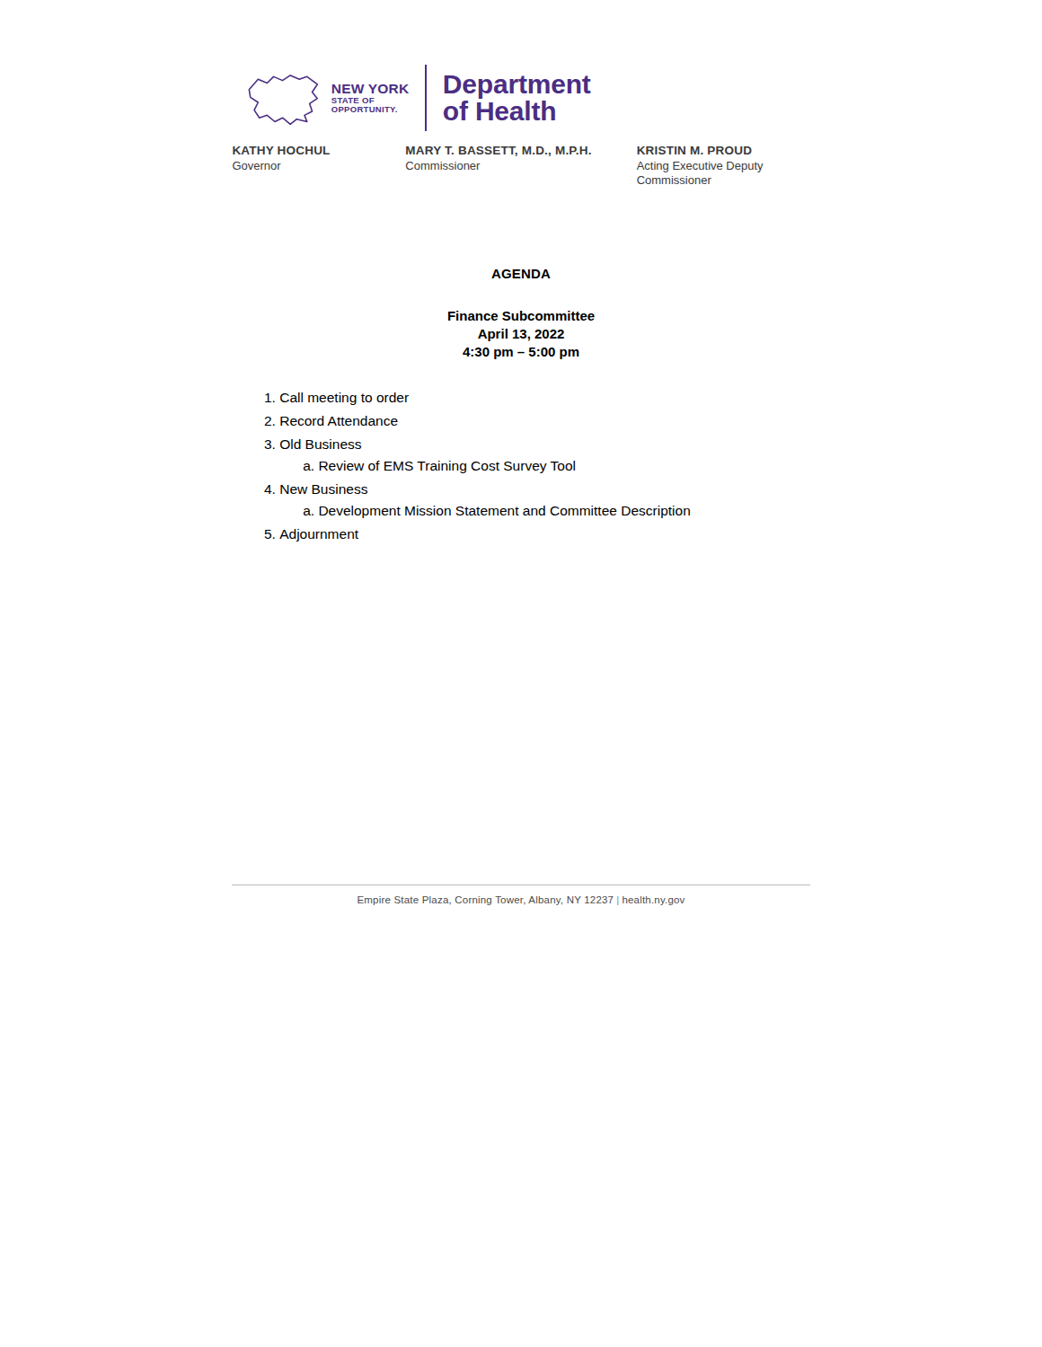NEW YORK
STATE OF
OPPORTUNITY.
Department
of Health
KATHY HOCHUL
Governor
MARY T. BASSETT, M.D., M.P.H.
Commissioner
KRISTIN M. PROUD
Acting Executive Deputy Commissioner
AGENDA
Finance Subcommittee
April 13, 2022
4:30 pm – 5:00 pm
Call meeting to order
Record Attendance
Old Business
Review of EMS Training Cost Survey Tool
New Business
Development Mission Statement and Committee Description
Adjournment
Empire State Plaza, Corning Tower, Albany, NY 12237|health.ny.gov